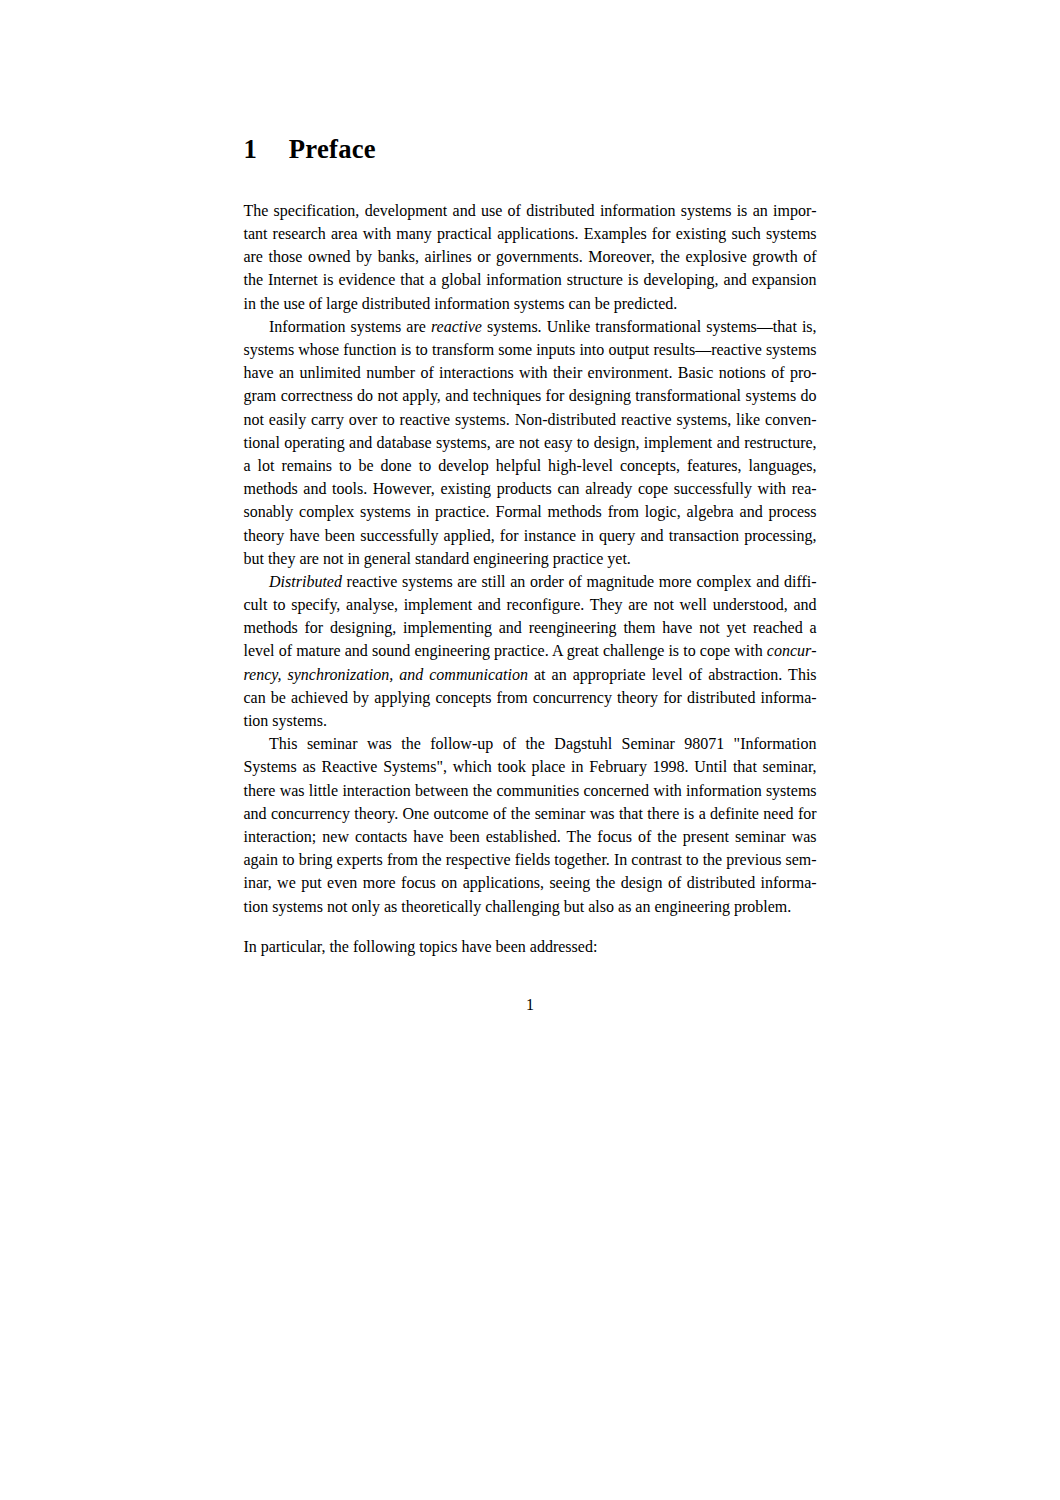1 Preface
The specification, development and use of distributed information systems is an important research area with many practical applications. Examples for existing such systems are those owned by banks, airlines or governments. Moreover, the explosive growth of the Internet is evidence that a global information structure is developing, and expansion in the use of large distributed information systems can be predicted.
Information systems are reactive systems. Unlike transformational systems—that is, systems whose function is to transform some inputs into output results—reactive systems have an unlimited number of interactions with their environment. Basic notions of program correctness do not apply, and techniques for designing transformational systems do not easily carry over to reactive systems. Non-distributed reactive systems, like conventional operating and database systems, are not easy to design, implement and restructure, a lot remains to be done to develop helpful high-level concepts, features, languages, methods and tools. However, existing products can already cope successfully with reasonably complex systems in practice. Formal methods from logic, algebra and process theory have been successfully applied, for instance in query and transaction processing, but they are not in general standard engineering practice yet.
Distributed reactive systems are still an order of magnitude more complex and difficult to specify, analyse, implement and reconfigure. They are not well understood, and methods for designing, implementing and reengineering them have not yet reached a level of mature and sound engineering practice. A great challenge is to cope with concurrency, synchronization, and communication at an appropriate level of abstraction. This can be achieved by applying concepts from concurrency theory for distributed information systems.
This seminar was the follow-up of the Dagstuhl Seminar 98071 "Information Systems as Reactive Systems", which took place in February 1998. Until that seminar, there was little interaction between the communities concerned with information systems and concurrency theory. One outcome of the seminar was that there is a definite need for interaction; new contacts have been established. The focus of the present seminar was again to bring experts from the respective fields together. In contrast to the previous seminar, we put even more focus on applications, seeing the design of distributed information systems not only as theoretically challenging but also as an engineering problem.
In particular, the following topics have been addressed:
1